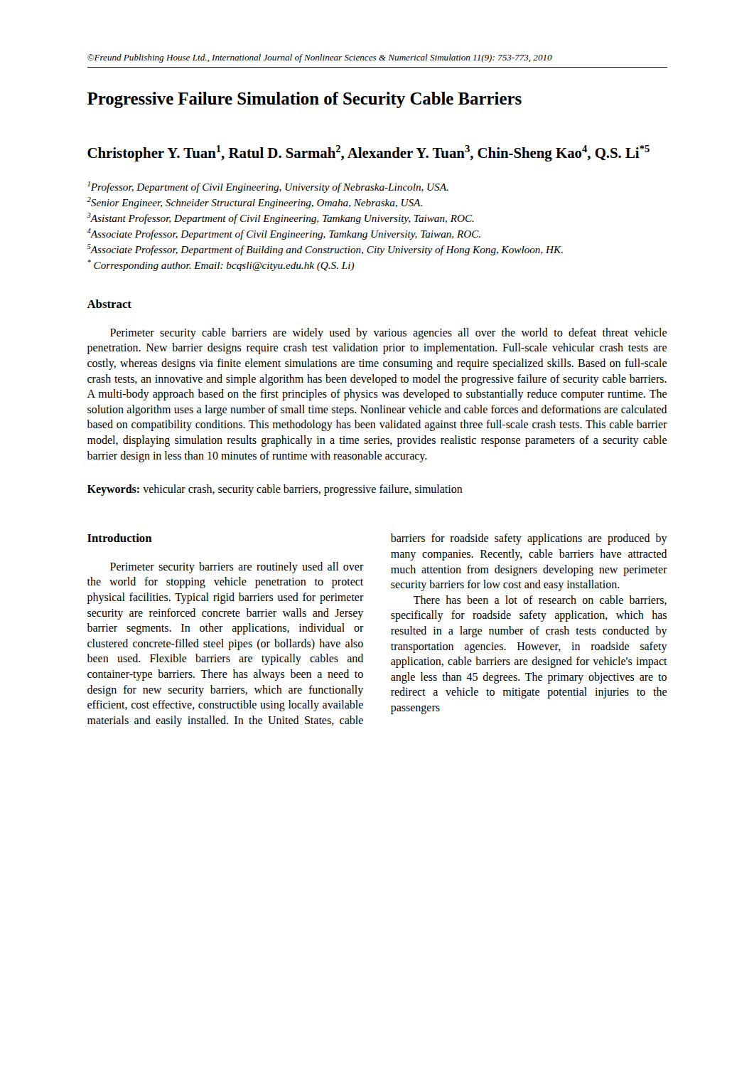©Freund Publishing House Ltd., International Journal of Nonlinear Sciences & Numerical Simulation 11(9): 753-773, 2010
Progressive Failure Simulation of Security Cable Barriers
Christopher Y. Tuan1, Ratul D. Sarmah2, Alexander Y. Tuan3, Chin-Sheng Kao4, Q.S. Li*5
1Professor, Department of Civil Engineering, University of Nebraska-Lincoln, USA.
2Senior Engineer, Schneider Structural Engineering, Omaha, Nebraska, USA.
3Asistant Professor, Department of Civil Engineering, Tamkang University, Taiwan, ROC.
4Associate Professor, Department of Civil Engineering, Tamkang University, Taiwan, ROC.
5Associate Professor, Department of Building and Construction, City University of Hong Kong, Kowloon, HK.
* Corresponding author. Email: bcqsli@cityu.edu.hk (Q.S. Li)
Abstract
Perimeter security cable barriers are widely used by various agencies all over the world to defeat threat vehicle penetration. New barrier designs require crash test validation prior to implementation. Full-scale vehicular crash tests are costly, whereas designs via finite element simulations are time consuming and require specialized skills. Based on full-scale crash tests, an innovative and simple algorithm has been developed to model the progressive failure of security cable barriers. A multi-body approach based on the first principles of physics was developed to substantially reduce computer runtime. The solution algorithm uses a large number of small time steps. Nonlinear vehicle and cable forces and deformations are calculated based on compatibility conditions. This methodology has been validated against three full-scale crash tests. This cable barrier model, displaying simulation results graphically in a time series, provides realistic response parameters of a security cable barrier design in less than 10 minutes of runtime with reasonable accuracy.
Keywords: vehicular crash, security cable barriers, progressive failure, simulation
Introduction
Perimeter security barriers are routinely used all over the world for stopping vehicle penetration to protect physical facilities. Typical rigid barriers used for perimeter security are reinforced concrete barrier walls and Jersey barrier segments. In other applications, individual or clustered concrete-filled steel pipes (or bollards) have also been used. Flexible barriers are typically cables and container-type barriers. There has always been a need to design for new security barriers, which are functionally efficient, cost effective, constructible using locally available materials and easily installed. In the United States, cable barriers for roadside safety applications are produced by many companies. Recently, cable barriers have attracted much attention from designers developing new perimeter security barriers for low cost and easy installation.
There has been a lot of research on cable barriers, specifically for roadside safety application, which has resulted in a large number of crash tests conducted by transportation agencies. However, in roadside safety application, cable barriers are designed for vehicle's impact angle less than 45 degrees. The primary objectives are to redirect a vehicle to mitigate potential injuries to the passengers